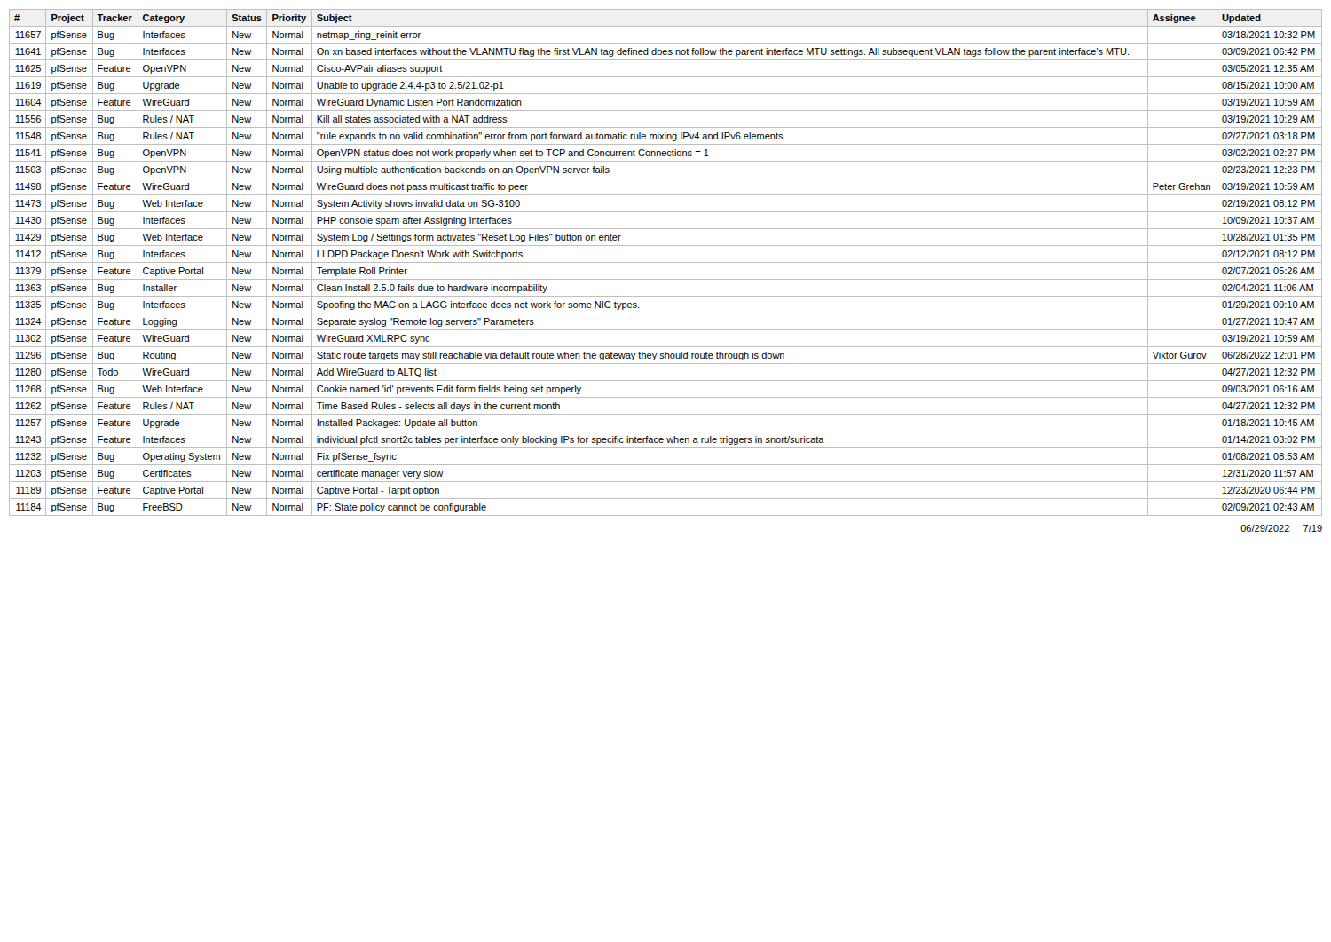| # | Project | Tracker | Category | Status | Priority | Subject | Assignee | Updated |
| --- | --- | --- | --- | --- | --- | --- | --- | --- |
| 11657 | pfSense | Bug | Interfaces | New | Normal | netmap_ring_reinit error | | 03/18/2021 10:32 PM |
| 11641 | pfSense | Bug | Interfaces | New | Normal | On xn based interfaces without the VLANMTU flag the first VLAN tag defined does not follow the parent interface MTU settings. All subsequent VLAN tags follow the parent interface's MTU. | | 03/09/2021 06:42 PM |
| 11625 | pfSense | Feature | OpenVPN | New | Normal | Cisco-AVPair aliases support | | 03/05/2021 12:35 AM |
| 11619 | pfSense | Bug | Upgrade | New | Normal | Unable to upgrade 2.4.4-p3 to 2.5/21.02-p1 | | 08/15/2021 10:00 AM |
| 11604 | pfSense | Feature | WireGuard | New | Normal | WireGuard Dynamic Listen Port Randomization | | 03/19/2021 10:59 AM |
| 11556 | pfSense | Bug | Rules / NAT | New | Normal | Kill all states associated with a NAT address | | 03/19/2021 10:29 AM |
| 11548 | pfSense | Bug | Rules / NAT | New | Normal | "rule expands to no valid combination" error from port forward automatic rule mixing IPv4 and IPv6 elements | | 02/27/2021 03:18 PM |
| 11541 | pfSense | Bug | OpenVPN | New | Normal | OpenVPN status does not work properly when set to TCP and Concurrent Connections = 1 | | 03/02/2021 02:27 PM |
| 11503 | pfSense | Bug | OpenVPN | New | Normal | Using multiple authentication backends on an OpenVPN server fails | | 02/23/2021 12:23 PM |
| 11498 | pfSense | Feature | WireGuard | New | Normal | WireGuard does not pass multicast traffic to peer | Peter Grehan | 03/19/2021 10:59 AM |
| 11473 | pfSense | Bug | Web Interface | New | Normal | System Activity shows invalid data on SG-3100 | | 02/19/2021 08:12 PM |
| 11430 | pfSense | Bug | Interfaces | New | Normal | PHP console spam after Assigning Interfaces | | 10/09/2021 10:37 AM |
| 11429 | pfSense | Bug | Web Interface | New | Normal | System Log / Settings form activates "Reset Log Files" button on enter | | 10/28/2021 01:35 PM |
| 11412 | pfSense | Bug | Interfaces | New | Normal | LLDPD Package Doesn't Work with Switchports | | 02/12/2021 08:12 PM |
| 11379 | pfSense | Feature | Captive Portal | New | Normal | Template Roll Printer | | 02/07/2021 05:26 AM |
| 11363 | pfSense | Bug | Installer | New | Normal | Clean Install 2.5.0 fails due to hardware incompability | | 02/04/2021 11:06 AM |
| 11335 | pfSense | Bug | Interfaces | New | Normal | Spoofing the MAC on a LAGG interface does not work for some NIC types. | | 01/29/2021 09:10 AM |
| 11324 | pfSense | Feature | Logging | New | Normal | Separate syslog "Remote log servers" Parameters | | 01/27/2021 10:47 AM |
| 11302 | pfSense | Feature | WireGuard | New | Normal | WireGuard XMLRPC sync | | 03/19/2021 10:59 AM |
| 11296 | pfSense | Bug | Routing | New | Normal | Static route targets may still reachable via default route when the gateway they should route through is down | Viktor Gurov | 06/28/2022 12:01 PM |
| 11280 | pfSense | Todo | WireGuard | New | Normal | Add WireGuard to ALTQ list | | 04/27/2021 12:32 PM |
| 11268 | pfSense | Bug | Web Interface | New | Normal | Cookie named 'id' prevents Edit form fields being set properly | | 09/03/2021 06:16 AM |
| 11262 | pfSense | Feature | Rules / NAT | New | Normal | Time Based Rules - selects all days in the current month | | 04/27/2021 12:32 PM |
| 11257 | pfSense | Feature | Upgrade | New | Normal | Installed Packages: Update all button | | 01/18/2021 10:45 AM |
| 11243 | pfSense | Feature | Interfaces | New | Normal | individual pfctl snort2c tables per interface only blocking IPs for specific interface when a rule triggers in snort/suricata | | 01/14/2021 03:02 PM |
| 11232 | pfSense | Bug | Operating System | New | Normal | Fix pfSense_fsync | | 01/08/2021 08:53 AM |
| 11203 | pfSense | Bug | Certificates | New | Normal | certificate manager very slow | | 12/31/2020 11:57 AM |
| 11189 | pfSense | Feature | Captive Portal | New | Normal | Captive Portal - Tarpit option | | 12/23/2020 06:44 PM |
| 11184 | pfSense | Bug | FreeBSD | New | Normal | PF: State policy cannot be configurable | | 02/09/2021 02:43 AM |
06/29/2022 7/19